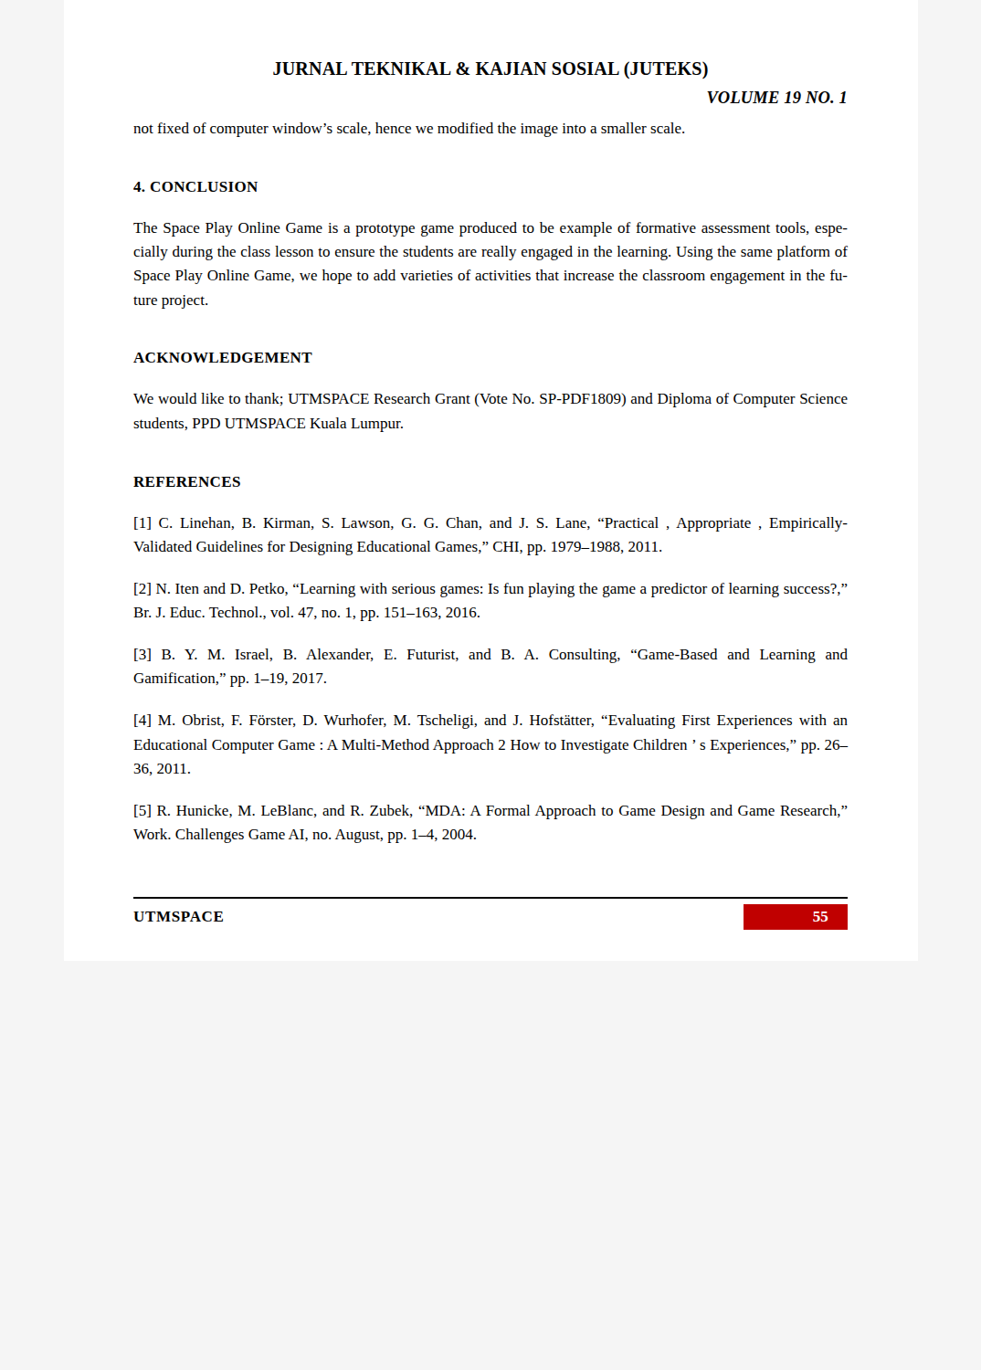JURNAL TEKNIKAL & KAJIAN SOSIAL (JUTEKS) VOLUME 19 NO. 1
not fixed of computer window’s scale, hence we modified the image into a smaller scale.
4. CONCLUSION
The Space Play Online Game is a prototype game produced to be example of formative assessment tools, especially during the class lesson to ensure the students are really engaged in the learning. Using the same platform of Space Play Online Game, we hope to add varieties of activities that increase the classroom engagement in the future project.
ACKNOWLEDGEMENT
We would like to thank; UTMSPACE Research Grant (Vote No. SP-PDF1809) and Diploma of Computer Science students, PPD UTMSPACE Kuala Lumpur.
REFERENCES
[1] C. Linehan, B. Kirman, S. Lawson, G. G. Chan, and J. S. Lane, “Practical , Appropriate , Empirically-Validated Guidelines for Designing Educational Games,” CHI, pp. 1979–1988, 2011.
[2] N. Iten and D. Petko, “Learning with serious games: Is fun playing the game a predictor of learning success?,” Br. J. Educ. Technol., vol. 47, no. 1, pp. 151–163, 2016.
[3] B. Y. M. Israel, B. Alexander, E. Futurist, and B. A. Consulting, “Game-Based and Learning and Gamification,” pp. 1–19, 2017.
[4] M. Obrist, F. Förster, D. Wurhofer, M. Tscheligi, and J. Hofstätter, “Evaluating First Experiences with an Educational Computer Game : A Multi-Method Approach 2 How to Investigate Children ’ s Experiences,” pp. 26–36, 2011.
[5] R. Hunicke, M. LeBlanc, and R. Zubek, “MDA: A Formal Approach to Game Design and Game Research,” Work. Challenges Game AI, no. August, pp. 1–4, 2004.
UTMSPACE 55